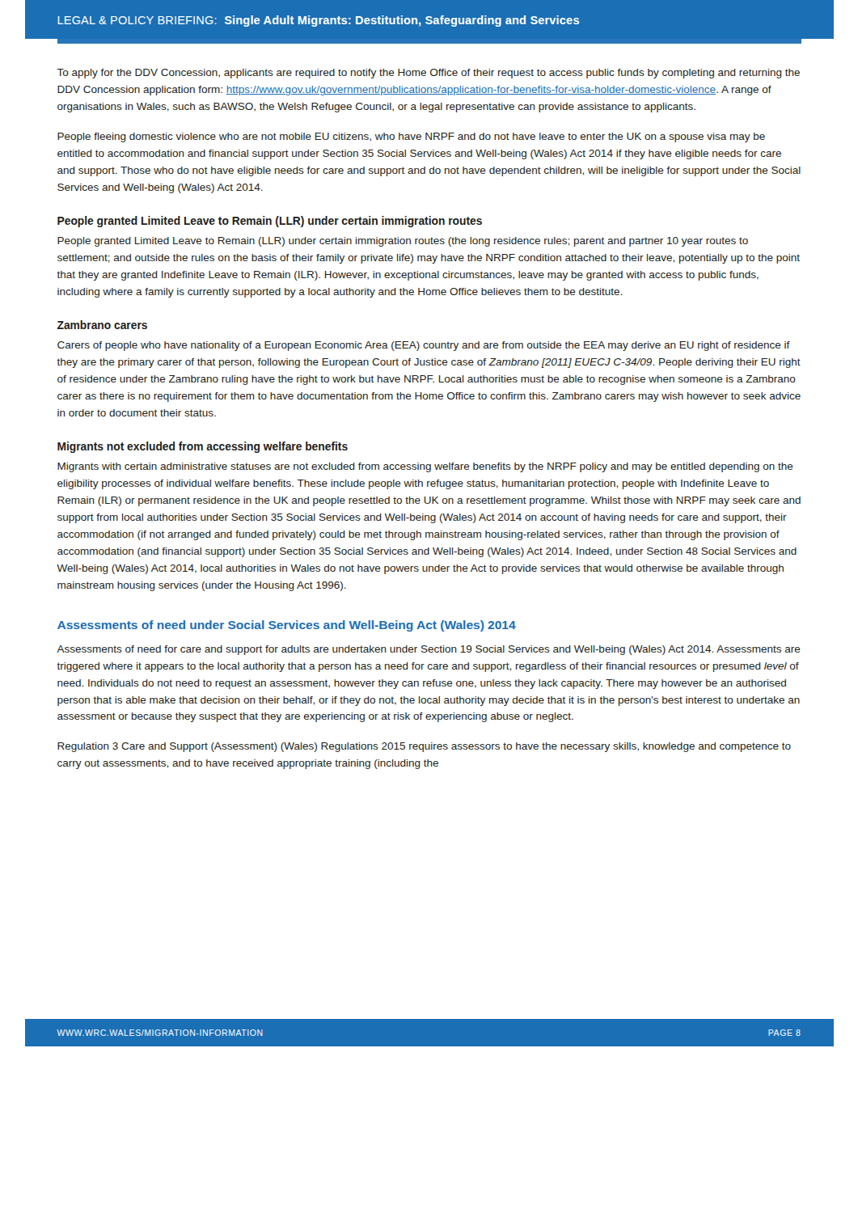LEGAL & POLICY BRIEFING: Single Adult Migrants: Destitution, Safeguarding and Services
To apply for the DDV Concession, applicants are required to notify the Home Office of their request to access public funds by completing and returning the DDV Concession application form: https://www.gov.uk/government/publications/application-for-benefits-for-visa-holder-domestic-violence. A range of organisations in Wales, such as BAWSO, the Welsh Refugee Council, or a legal representative can provide assistance to applicants.
People fleeing domestic violence who are not mobile EU citizens, who have NRPF and do not have leave to enter the UK on a spouse visa may be entitled to accommodation and financial support under Section 35 Social Services and Well-being (Wales) Act 2014 if they have eligible needs for care and support. Those who do not have eligible needs for care and support and do not have dependent children, will be ineligible for support under the Social Services and Well-being (Wales) Act 2014.
People granted Limited Leave to Remain (LLR) under certain immigration routes
People granted Limited Leave to Remain (LLR) under certain immigration routes (the long residence rules; parent and partner 10 year routes to settlement; and outside the rules on the basis of their family or private life) may have the NRPF condition attached to their leave, potentially up to the point that they are granted Indefinite Leave to Remain (ILR). However, in exceptional circumstances, leave may be granted with access to public funds, including where a family is currently supported by a local authority and the Home Office believes them to be destitute.
Zambrano carers
Carers of people who have nationality of a European Economic Area (EEA) country and are from outside the EEA may derive an EU right of residence if they are the primary carer of that person, following the European Court of Justice case of Zambrano [2011] EUECJ C-34/09. People deriving their EU right of residence under the Zambrano ruling have the right to work but have NRPF. Local authorities must be able to recognise when someone is a Zambrano carer as there is no requirement for them to have documentation from the Home Office to confirm this. Zambrano carers may wish however to seek advice in order to document their status.
Migrants not excluded from accessing welfare benefits
Migrants with certain administrative statuses are not excluded from accessing welfare benefits by the NRPF policy and may be entitled depending on the eligibility processes of individual welfare benefits. These include people with refugee status, humanitarian protection, people with Indefinite Leave to Remain (ILR) or permanent residence in the UK and people resettled to the UK on a resettlement programme. Whilst those with NRPF may seek care and support from local authorities under Section 35 Social Services and Well-being (Wales) Act 2014 on account of having needs for care and support, their accommodation (if not arranged and funded privately) could be met through mainstream housing-related services, rather than through the provision of accommodation (and financial support) under Section 35 Social Services and Well-being (Wales) Act 2014. Indeed, under Section 48 Social Services and Well-being (Wales) Act 2014, local authorities in Wales do not have powers under the Act to provide services that would otherwise be available through mainstream housing services (under the Housing Act 1996).
Assessments of need under Social Services and Well-Being Act (Wales) 2014
Assessments of need for care and support for adults are undertaken under Section 19 Social Services and Well-being (Wales) Act 2014. Assessments are triggered where it appears to the local authority that a person has a need for care and support, regardless of their financial resources or presumed level of need. Individuals do not need to request an assessment, however they can refuse one, unless they lack capacity. There may however be an authorised person that is able make that decision on their behalf, or if they do not, the local authority may decide that it is in the person's best interest to undertake an assessment or because they suspect that they are experiencing or at risk of experiencing abuse or neglect.
Regulation 3 Care and Support (Assessment) (Wales) Regulations 2015 requires assessors to have the necessary skills, knowledge and competence to carry out assessments, and to have received appropriate training (including the
WWW.WRC.WALES/MIGRATION-INFORMATION PAGE 8